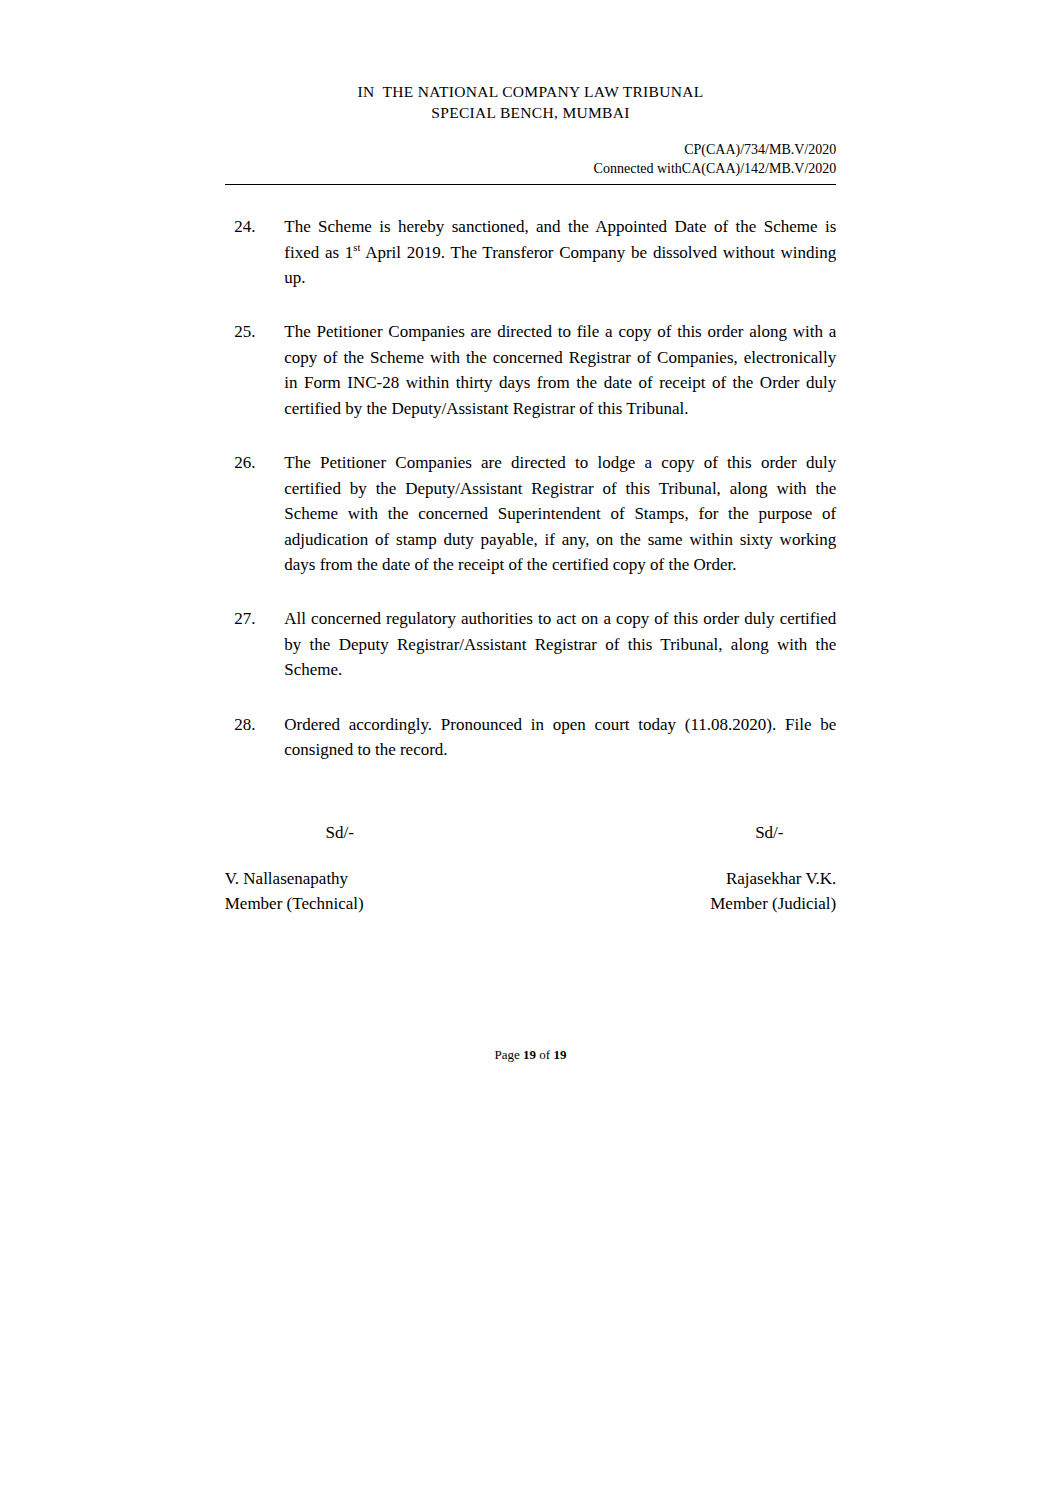IN THE NATIONAL COMPANY LAW TRIBUNAL
SPECIAL BENCH, MUMBAI
CP(CAA)/734/MB.V/2020
Connected withCA(CAA)/142/MB.V/2020
24. The Scheme is hereby sanctioned, and the Appointed Date of the Scheme is fixed as 1st April 2019. The Transferor Company be dissolved without winding up.
25. The Petitioner Companies are directed to file a copy of this order along with a copy of the Scheme with the concerned Registrar of Companies, electronically in Form INC-28 within thirty days from the date of receipt of the Order duly certified by the Deputy/Assistant Registrar of this Tribunal.
26. The Petitioner Companies are directed to lodge a copy of this order duly certified by the Deputy/Assistant Registrar of this Tribunal, along with the Scheme with the concerned Superintendent of Stamps, for the purpose of adjudication of stamp duty payable, if any, on the same within sixty working days from the date of the receipt of the certified copy of the Order.
27. All concerned regulatory authorities to act on a copy of this order duly certified by the Deputy Registrar/Assistant Registrar of this Tribunal, along with the Scheme.
28. Ordered accordingly. Pronounced in open court today (11.08.2020). File be consigned to the record.
Sd/- Sd/-
V. Nallasenapathy
Member (Technical)
Rajasekhar V.K.
Member (Judicial)
Page 19 of 19